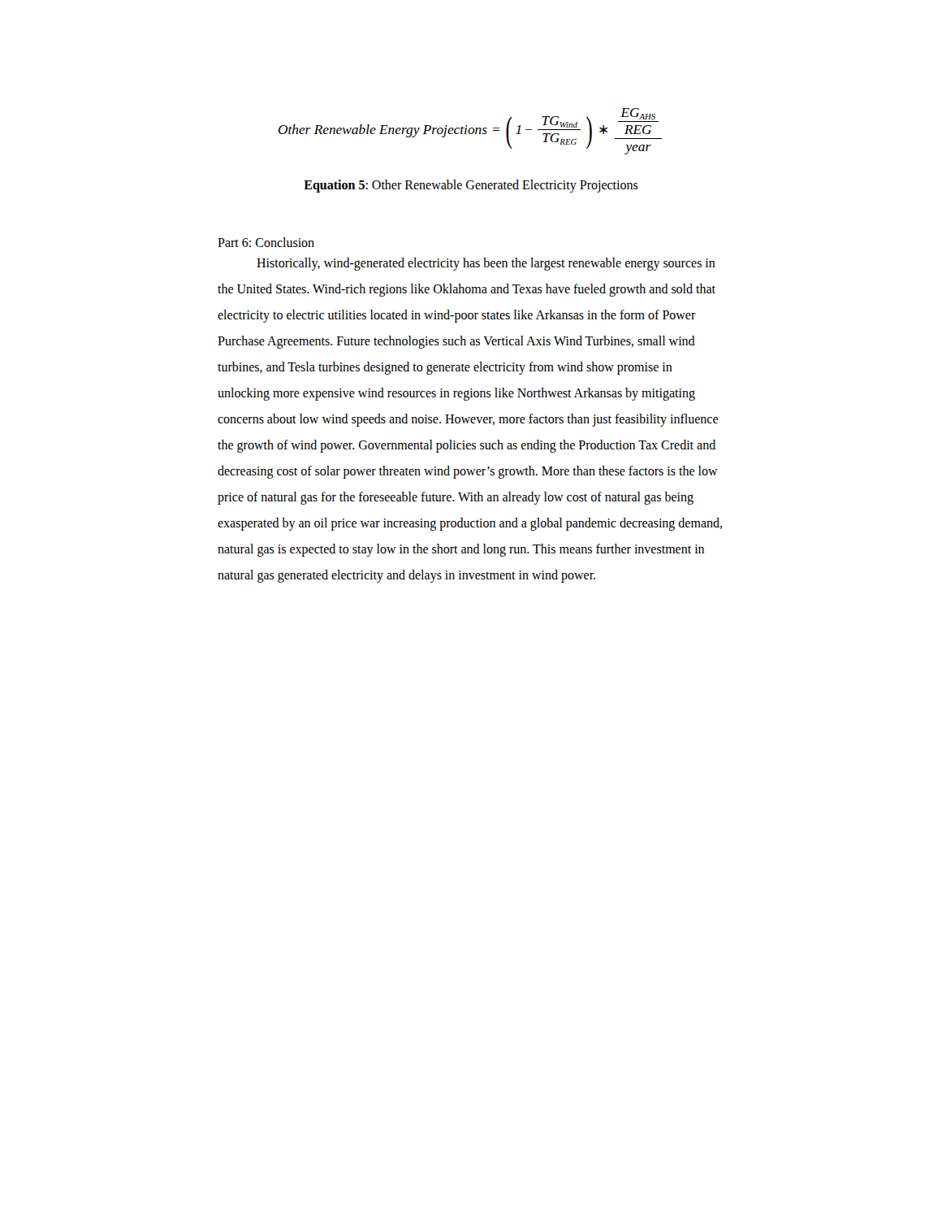Other Renewable Energy Projections = ( 1 − TGWind TGREG ) ∗ EGAHS REG year
Equation 5: Other Renewable Generated Electricity Projections
Part 6: Conclusion
Historically, wind-generated electricity has been the largest renewable energy sources in the United States. Wind-rich regions like Oklahoma and Texas have fueled growth and sold that electricity to electric utilities located in wind-poor states like Arkansas in the form of Power Purchase Agreements. Future technologies such as Vertical Axis Wind Turbines, small wind turbines, and Tesla turbines designed to generate electricity from wind show promise in unlocking more expensive wind resources in regions like Northwest Arkansas by mitigating concerns about low wind speeds and noise. However, more factors than just feasibility influence the growth of wind power. Governmental policies such as ending the Production Tax Credit and decreasing cost of solar power threaten wind power’s growth. More than these factors is the low price of natural gas for the foreseeable future. With an already low cost of natural gas being exasperated by an oil price war increasing production and a global pandemic decreasing demand, natural gas is expected to stay low in the short and long run. This means further investment in natural gas generated electricity and delays in investment in wind power.